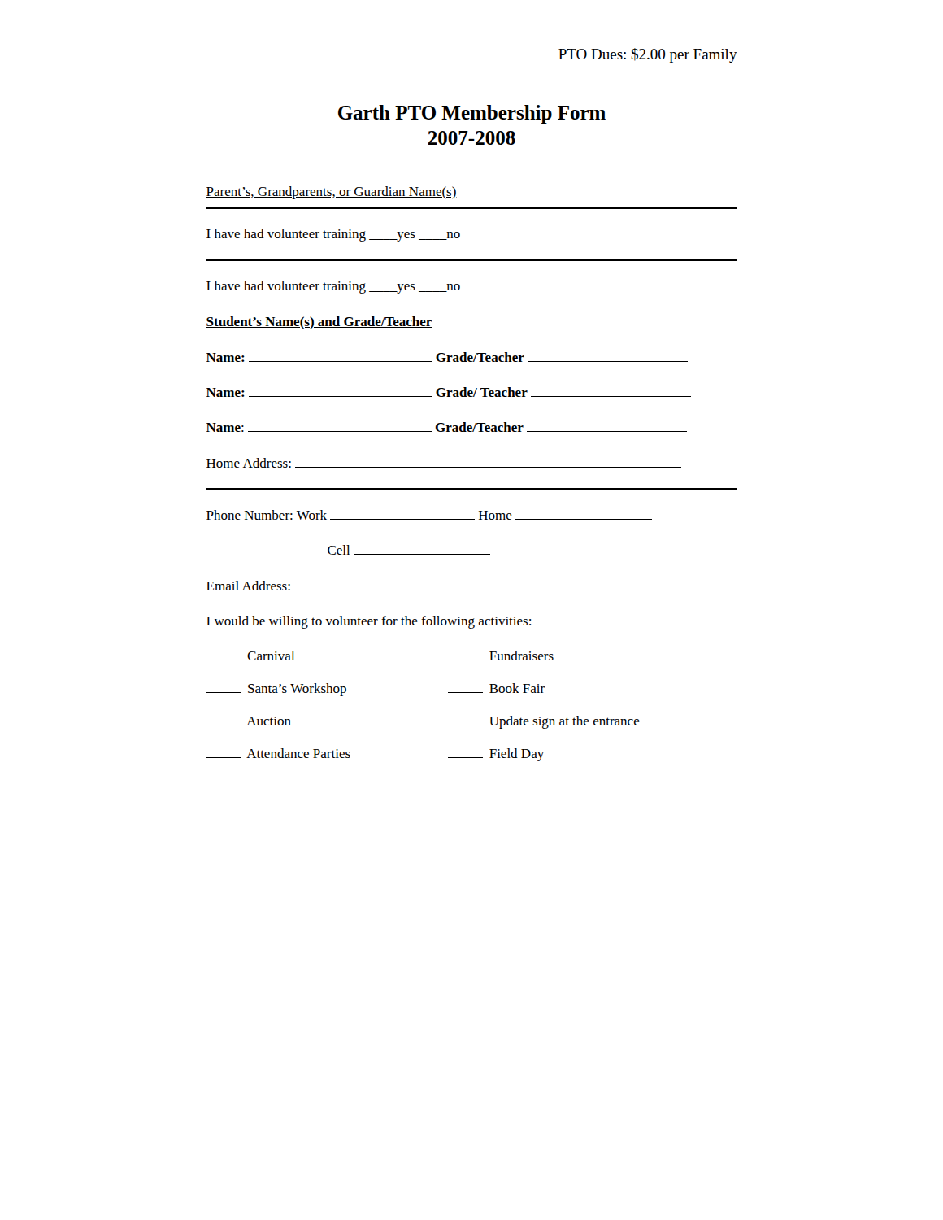PTO Dues: $2.00 per Family
Garth PTO Membership Form
2007-2008
Parent’s, Grandparents, or Guardian Name(s)
I have had volunteer training ____yes ____no
I have had volunteer training ____yes ____no
Student’s Name(s) and Grade/Teacher
Name: Grade/Teacher
Name: Grade/ Teacher
Name: Grade/Teacher
Home Address:
Phone Number: Work Home
Cell
Email Address:
I would be willing to volunteer for the following activities:
| Carnival | Fundraisers |
| Santa’s Workshop | Book Fair |
| Auction | Update sign at the entrance |
| Attendance Parties | Field Day |